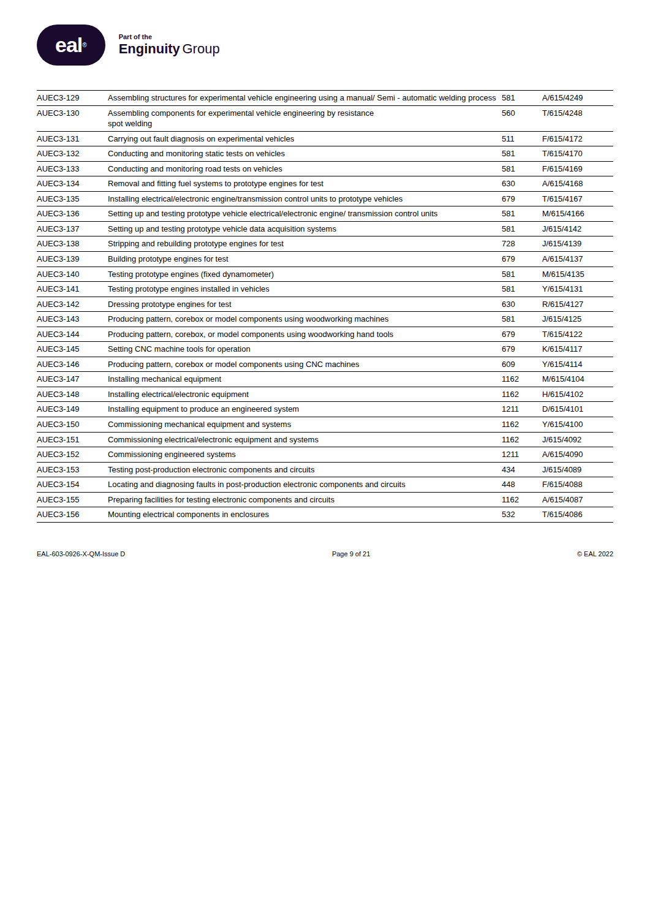eal®
Part of the
Enginuity Group
| AUEC3-129 | Assembling structures for experimental vehicle engineering using a manual/ Semi - automatic welding process | 581 | A/615/4249 |
| AUEC3-130 | Assembling components for experimental vehicle engineering by resistance spot welding | 560 | T/615/4248 |
| AUEC3-131 | Carrying out fault diagnosis on experimental vehicles | 511 | F/615/4172 |
| AUEC3-132 | Conducting and monitoring static tests on vehicles | 581 | T/615/4170 |
| AUEC3-133 | Conducting and monitoring road tests on vehicles | 581 | F/615/4169 |
| AUEC3-134 | Removal and fitting fuel systems to prototype engines for test | 630 | A/615/4168 |
| AUEC3-135 | Installing electrical/electronic engine/transmission control units to prototype vehicles | 679 | T/615/4167 |
| AUEC3-136 | Setting up and testing prototype vehicle electrical/electronic engine/ transmission control units | 581 | M/615/4166 |
| AUEC3-137 | Setting up and testing prototype vehicle data acquisition systems | 581 | J/615/4142 |
| AUEC3-138 | Stripping and rebuilding prototype engines for test | 728 | J/615/4139 |
| AUEC3-139 | Building prototype engines for test | 679 | A/615/4137 |
| AUEC3-140 | Testing prototype engines (fixed dynamometer) | 581 | M/615/4135 |
| AUEC3-141 | Testing prototype engines installed in vehicles | 581 | Y/615/4131 |
| AUEC3-142 | Dressing prototype engines for test | 630 | R/615/4127 |
| AUEC3-143 | Producing pattern, corebox or model components using woodworking machines | 581 | J/615/4125 |
| AUEC3-144 | Producing pattern, corebox, or model components using woodworking hand tools | 679 | T/615/4122 |
| AUEC3-145 | Setting CNC machine tools for operation | 679 | K/615/4117 |
| AUEC3-146 | Producing pattern, corebox or model components using CNC machines | 609 | Y/615/4114 |
| AUEC3-147 | Installing mechanical equipment | 1162 | M/615/4104 |
| AUEC3-148 | Installing electrical/electronic equipment | 1162 | H/615/4102 |
| AUEC3-149 | Installing equipment to produce an engineered system | 1211 | D/615/4101 |
| AUEC3-150 | Commissioning mechanical equipment and systems | 1162 | Y/615/4100 |
| AUEC3-151 | Commissioning electrical/electronic equipment and systems | 1162 | J/615/4092 |
| AUEC3-152 | Commissioning engineered systems | 1211 | A/615/4090 |
| AUEC3-153 | Testing post-production electronic components and circuits | 434 | J/615/4089 |
| AUEC3-154 | Locating and diagnosing faults in post-production electronic components and circuits | 448 | F/615/4088 |
| AUEC3-155 | Preparing facilities for testing electronic components and circuits | 1162 | A/615/4087 |
| AUEC3-156 | Mounting electrical components in enclosures | 532 | T/615/4086 |
EAL-603-0926-X-QM-Issue D
Page 9 of 21
© EAL 2022